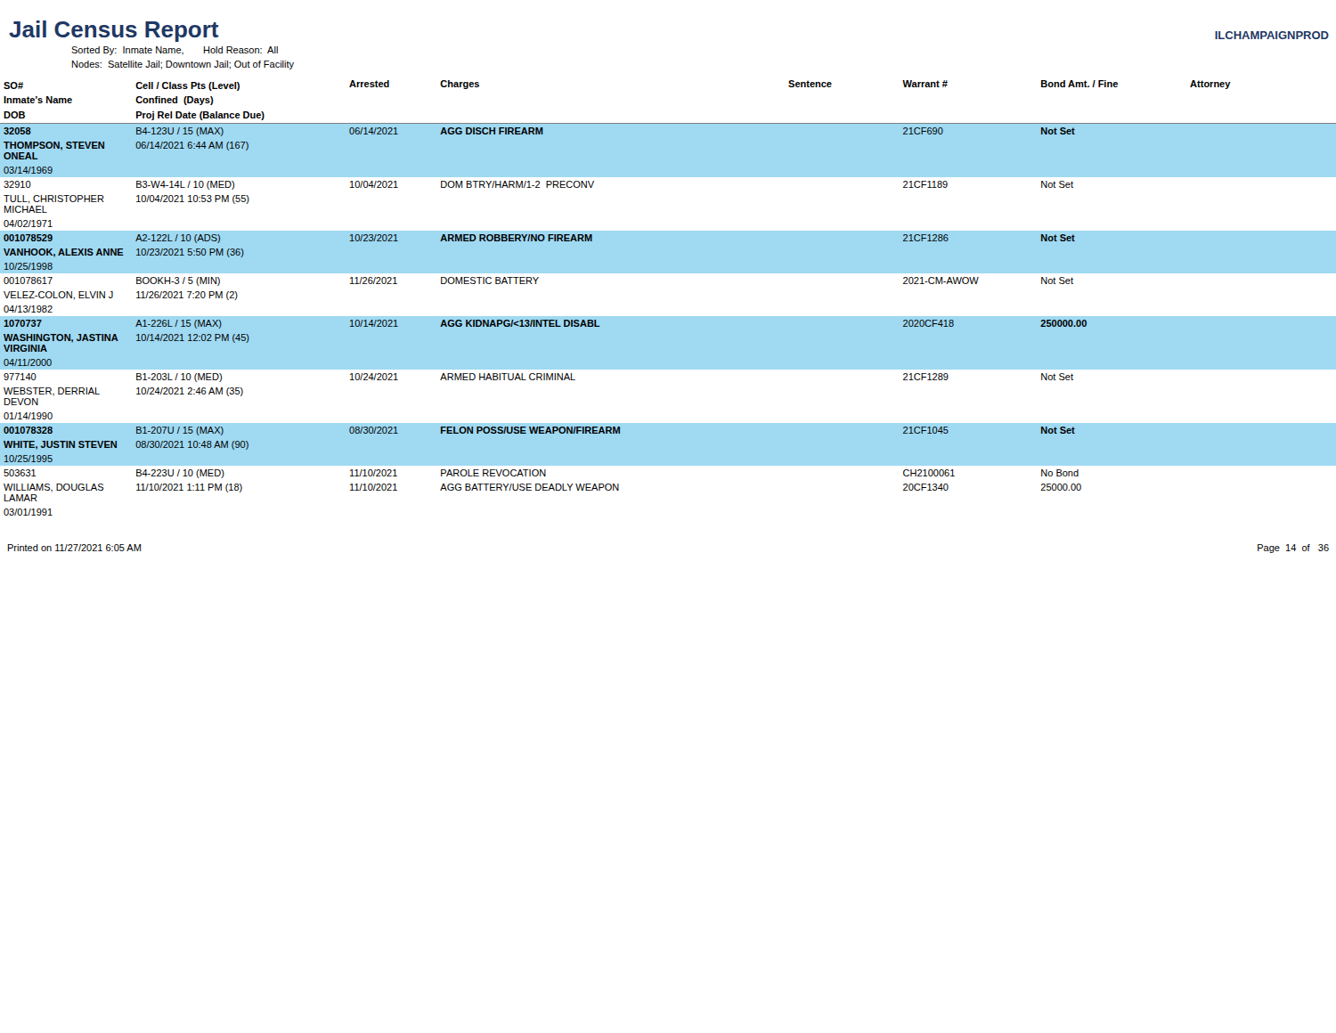ILCHAMPAIGNPROD
Jail Census Report
Sorted By: Inmate Name, Hold Reason: All
Nodes: Satellite Jail; Downtown Jail; Out of Facility
| SO# Inmate's Name DOB | Cell / Class Pts (Level) Confined (Days) Proj Rel Date (Balance Due) | Arrested | Charges | Sentence | Warrant # | Bond Amt. / Fine | Attorney |
| --- | --- | --- | --- | --- | --- | --- | --- |
| 32058 | B4-123U / 15 (MAX) | 06/14/2021 | AGG DISCH FIREARM | | 21CF690 | Not Set | |
| THOMPSON, STEVEN ONEAL | 06/14/2021 6:44 AM (167) | | | | | | |
| 03/14/1969 | | | | | | | |
| 32910 | B3-W4-14L / 10 (MED) | 10/04/2021 | DOM BTRY/HARM/1-2 PRECONV | | 21CF1189 | Not Set | |
| TULL, CHRISTOPHER MICHAEL | 10/04/2021 10:53 PM (55) | | | | | | |
| 04/02/1971 | | | | | | | |
| 001078529 | A2-122L / 10 (ADS) | 10/23/2021 | ARMED ROBBERY/NO FIREARM | | 21CF1286 | Not Set | |
| VANHOOK, ALEXIS ANNE | 10/23/2021 5:50 PM (36) | | | | | | |
| 10/25/1998 | | | | | | | |
| 001078617 | BOOKH-3 / 5 (MIN) | 11/26/2021 | DOMESTIC BATTERY | | 2021-CM-AWOW | Not Set | |
| VELEZ-COLON, ELVIN J | 11/26/2021 7:20 PM (2) | | | | | | |
| 04/13/1982 | | | | | | | |
| 1070737 | A1-226L / 15 (MAX) | 10/14/2021 | AGG KIDNAPG/<13/INTEL DISABL | | 2020CF418 | 250000.00 | |
| WASHINGTON, JASTINA VIRGINIA | 10/14/2021 12:02 PM (45) | | | | | | |
| 04/11/2000 | | | | | | | |
| 977140 | B1-203L / 10 (MED) | 10/24/2021 | ARMED HABITUAL CRIMINAL | | 21CF1289 | Not Set | |
| WEBSTER, DERRIAL DEVON | 10/24/2021 2:46 AM (35) | | | | | | |
| 01/14/1990 | | | | | | | |
| 001078328 | B1-207U / 15 (MAX) | 08/30/2021 | FELON POSS/USE WEAPON/FIREARM | | 21CF1045 | Not Set | |
| WHITE, JUSTIN STEVEN | 08/30/2021 10:48 AM (90) | | | | | | |
| 10/25/1995 | | | | | | | |
| 503631 | B4-223U / 10 (MED) | 11/10/2021 | PAROLE REVOCATION | | CH2100061 | No Bond | |
| WILLIAMS, DOUGLAS LAMAR | 11/10/2021 1:11 PM (18) | 11/10/2021 | AGG BATTERY/USE DEADLY WEAPON | | 20CF1340 | 25000.00 | |
| 03/01/1991 | | | | | | | |
Printed on 11/27/2021 6:05 AM
Page 14 of 36